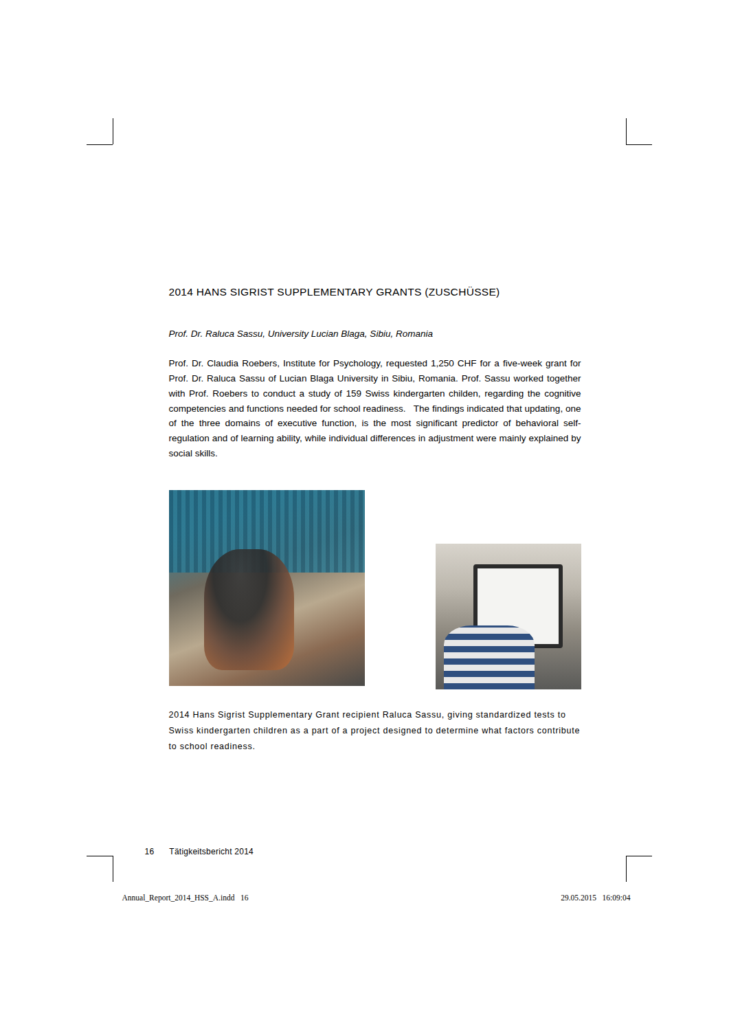2014 HANS SIGRIST SUPPLEMENTARY GRANTS (ZUSCHÜSSE)
Prof. Dr. Raluca Sassu, University Lucian Blaga, Sibiu, Romania
Prof. Dr. Claudia Roebers, Institute for Psychology, requested 1,250 CHF for a five-week grant for Prof. Dr. Raluca Sassu of Lucian Blaga University in Sibiu, Romania. Prof. Sassu worked together with Prof. Roebers to conduct a study of 159 Swiss kindergarten childen, regarding the cognitive competencies and functions needed for school readiness. The findings indicated that updating, one of the three domains of executive function, is the most significant predictor of behavioral self-regulation and of learning ability, while individual differences in adjustment were mainly explained by social skills.
2014 Hans Sigrist Supplementary Grant recipient Raluca Sassu, giving standardized tests to Swiss kindergarten children as a part of a project designed to determine what factors contribute to school readiness.
16 Tätigkeitsbericht 2014
Annual_Report_2014_HSS_A.indd 16 29.05.2015 16:09:04